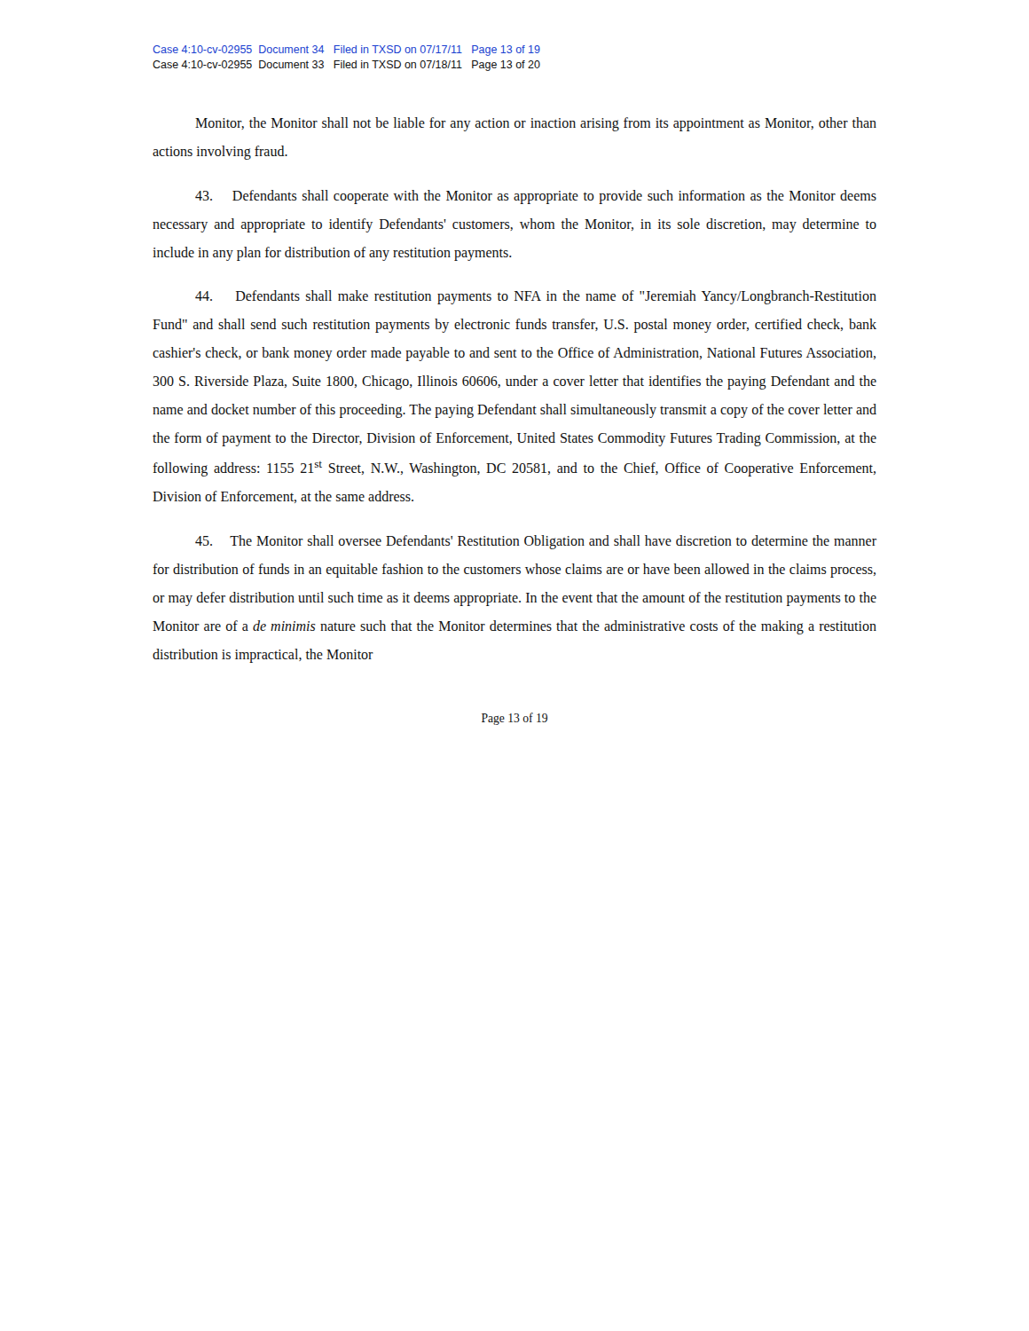Case 4:10-cv-02955 Document 34 Filed in TXSD on 07/17/11 Page 13 of 19
Case 4:10-cv-02955 Document 33 Filed in TXSD on 07/18/11 Page 13 of 20
Monitor, the Monitor shall not be liable for any action or inaction arising from its appointment as Monitor, other than actions involving fraud.
43. Defendants shall cooperate with the Monitor as appropriate to provide such information as the Monitor deems necessary and appropriate to identify Defendants' customers, whom the Monitor, in its sole discretion, may determine to include in any plan for distribution of any restitution payments.
44. Defendants shall make restitution payments to NFA in the name of "Jeremiah Yancy/Longbranch-Restitution Fund" and shall send such restitution payments by electronic funds transfer, U.S. postal money order, certified check, bank cashier's check, or bank money order made payable to and sent to the Office of Administration, National Futures Association, 300 S. Riverside Plaza, Suite 1800, Chicago, Illinois 60606, under a cover letter that identifies the paying Defendant and the name and docket number of this proceeding. The paying Defendant shall simultaneously transmit a copy of the cover letter and the form of payment to the Director, Division of Enforcement, United States Commodity Futures Trading Commission, at the following address: 1155 21st Street, N.W., Washington, DC 20581, and to the Chief, Office of Cooperative Enforcement, Division of Enforcement, at the same address.
45. The Monitor shall oversee Defendants' Restitution Obligation and shall have discretion to determine the manner for distribution of funds in an equitable fashion to the customers whose claims are or have been allowed in the claims process, or may defer distribution until such time as it deems appropriate. In the event that the amount of the restitution payments to the Monitor are of a de minimis nature such that the Monitor determines that the administrative costs of the making a restitution distribution is impractical, the Monitor
Page 13 of 19